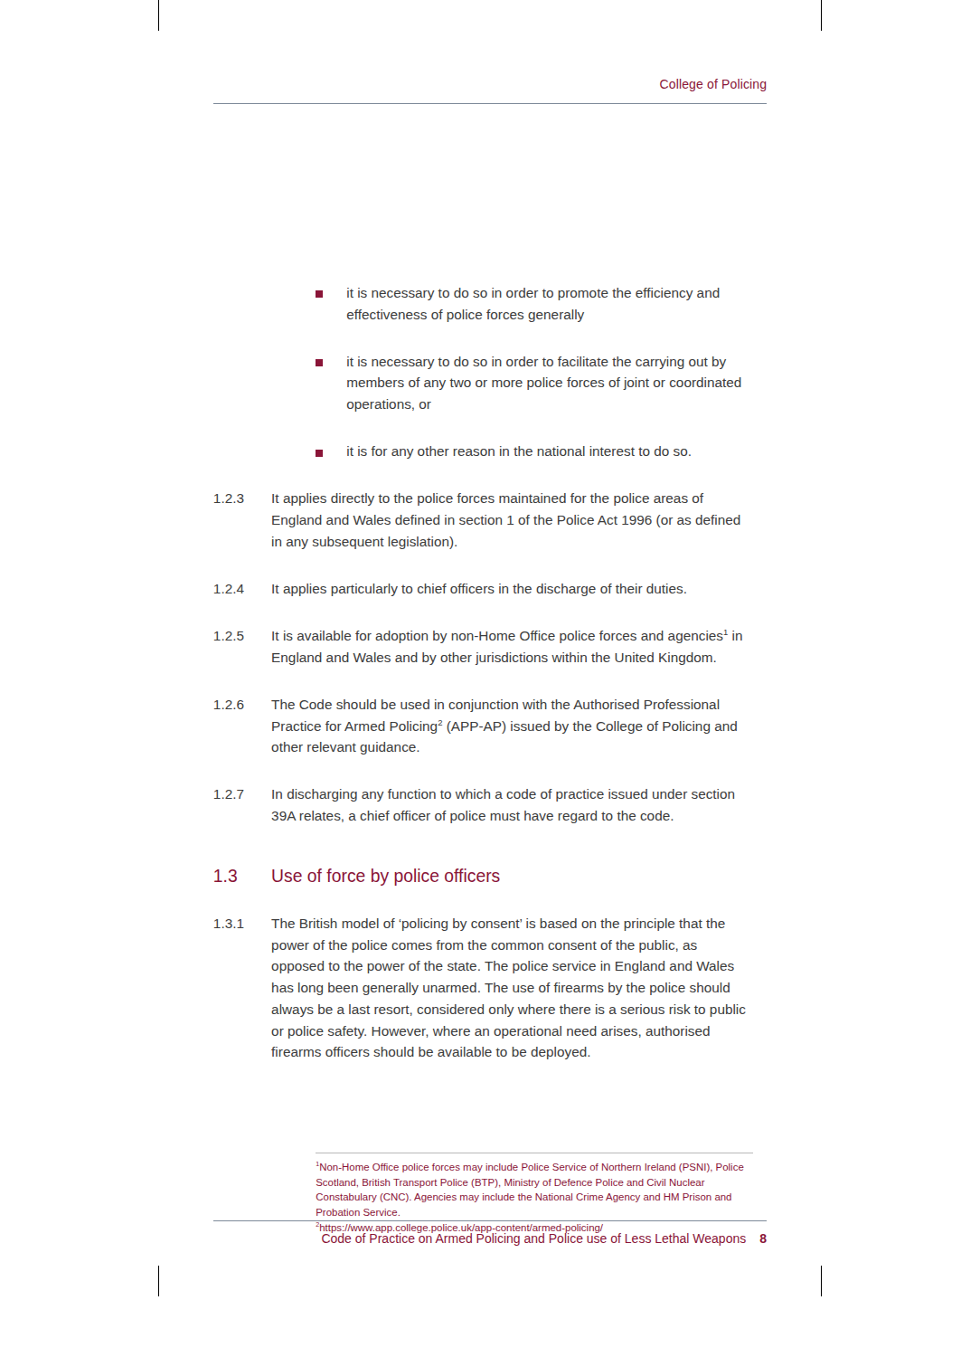College of Policing
it is necessary to do so in order to promote the efficiency and effectiveness of police forces generally
it is necessary to do so in order to facilitate the carrying out by members of any two or more police forces of joint or coordinated operations, or
it is for any other reason in the national interest to do so.
1.2.3
It applies directly to the police forces maintained for the police areas of England and Wales defined in section 1 of the Police Act 1996 (or as defined in any subsequent legislation).
1.2.4
It applies particularly to chief officers in the discharge of their duties.
1.2.5
It is available for adoption by non-Home Office police forces and agencies1 in England and Wales and by other jurisdictions within the United Kingdom.
1.2.6
The Code should be used in conjunction with the Authorised Professional Practice for Armed Policing2 (APP-AP) issued by the College of Policing and other relevant guidance.
1.2.7
In discharging any function to which a code of practice issued under section 39A relates, a chief officer of police must have regard to the code.
1.3 Use of force by police officers
1.3.1
The British model of ‘policing by consent’ is based on the principle that the power of the police comes from the common consent of the public, as opposed to the power of the state. The police service in England and Wales has long been generally unarmed. The use of firearms by the police should always be a last resort, considered only where there is a serious risk to public or police safety. However, where an operational need arises, authorised firearms officers should be available to be deployed.
1Non-Home Office police forces may include Police Service of Northern Ireland (PSNI), Police Scotland, British Transport Police (BTP), Ministry of Defence Police and Civil Nuclear Constabulary (CNC). Agencies may include the National Crime Agency and HM Prison and Probation Service.
2https://www.app.college.police.uk/app-content/armed-policing/
Code of Practice on Armed Policing and Police use of Less Lethal Weapons8